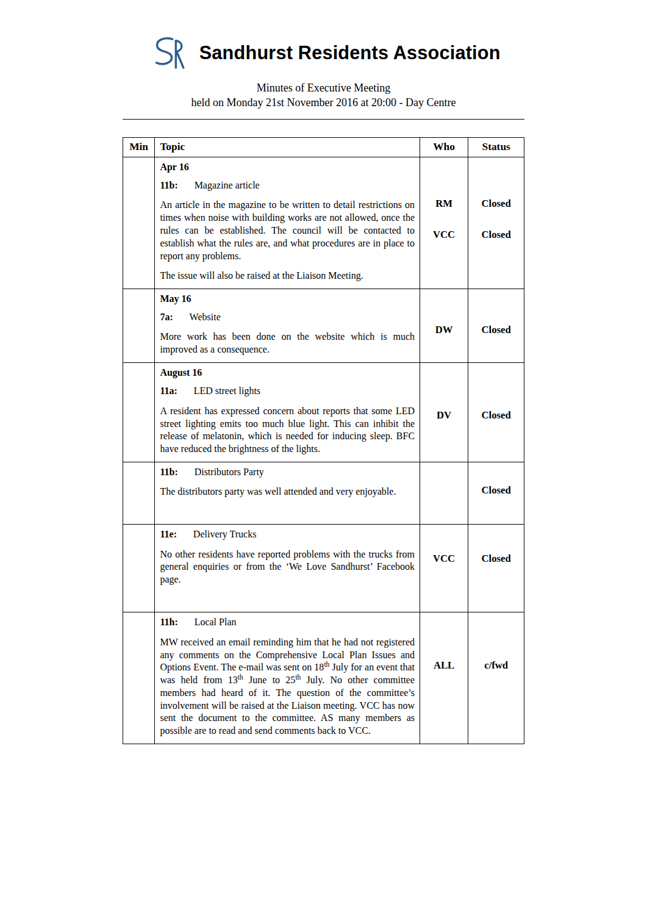Sandhurst Residents Association
Minutes of Executive Meeting
held on Monday 21st November 2016 at 20:00 - Day Centre
| Min | Topic | Who | Status |
| --- | --- | --- | --- |
| | Apr 16 11b: Magazine article An article in the magazine to be written to detail restrictions on times when noise with building works are not allowed, once the rules can be established. The council will be contacted to establish what the rules are, and what procedures are in place to report any problems. The issue will also be raised at the Liaison Meeting. | RM VCC | Closed Closed |
| | May 16 7a: Website More work has been done on the website which is much improved as a consequence. | DW | Closed |
| | August 16 11a: LED street lights A resident has expressed concern about reports that some LED street lighting emits too much blue light. This can inhibit the release of melatonin, which is needed for inducing sleep. BFC have reduced the brightness of the lights. | DV | Closed |
| | 11b: Distributors Party The distributors party was well attended and very enjoyable. | | Closed |
| | 11e: Delivery Trucks No other residents have reported problems with the trucks from general enquiries or from the ‘We Love Sandhurst’ Facebook page. | VCC | Closed |
| | 11h: Local Plan MW received an email reminding him that he had not registered any comments on the Comprehensive Local Plan Issues and Options Event. The e-mail was sent on 18 th July for an event that was held from 13 th June to 25 th July. No other committee members had heard of it. The question of the committee’s involvement will be raised at the Liaison meeting. VCC has now sent the document to the committee. AS many members as possible are to read and send comments back to VCC. | ALL | c/fwd |